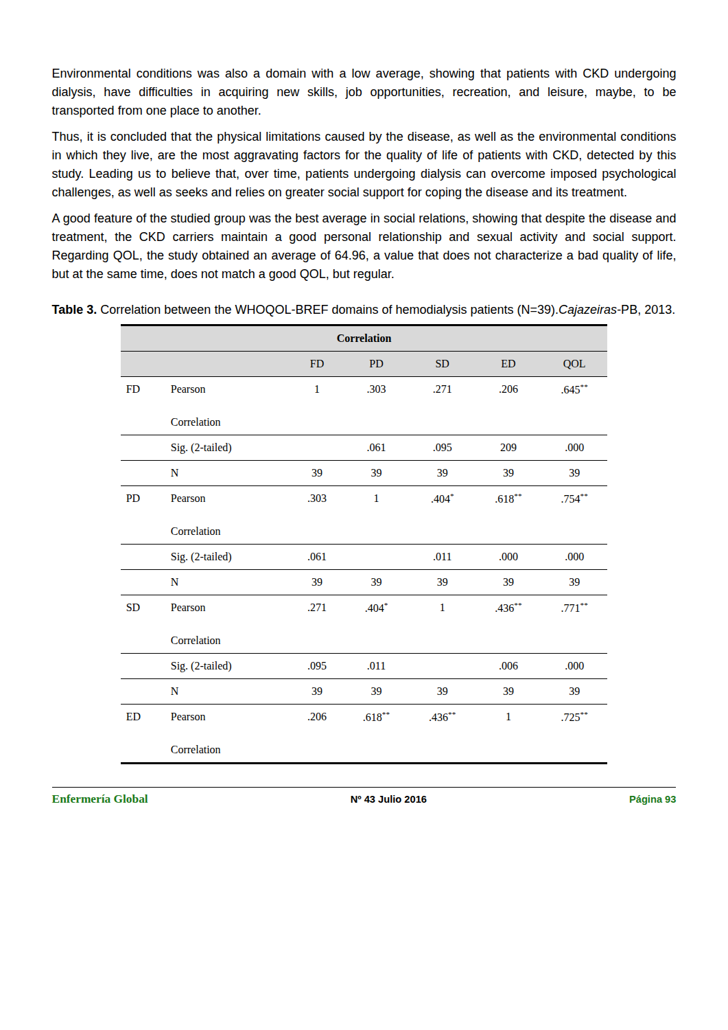Environmental conditions was also a domain with a low average, showing that patients with CKD undergoing dialysis, have difficulties in acquiring new skills, job opportunities, recreation, and leisure, maybe, to be transported from one place to another.
Thus, it is concluded that the physical limitations caused by the disease, as well as the environmental conditions in which they live, are the most aggravating factors for the quality of life of patients with CKD, detected by this study. Leading us to believe that, over time, patients undergoing dialysis can overcome imposed psychological challenges, as well as seeks and relies on greater social support for coping the disease and its treatment.
A good feature of the studied group was the best average in social relations, showing that despite the disease and treatment, the CKD carriers maintain a good personal relationship and sexual activity and social support. Regarding QOL, the study obtained an average of 64.96, a value that does not characterize a bad quality of life, but at the same time, does not match a good QOL, but regular.
Table 3. Correlation between the WHOQOL-BREF domains of hemodialysis patients (N=39).Cajazeiras-PB, 2013.
| Correlation |
| --- |
| | | FD | PD | SD | ED | QOL |
| FD | Pearson Correlation | 1 | .303 | .271 | .206 | .645 ** |
| | Sig. (2-tailed) | | .061 | .095 | 209 | .000 |
| | N | 39 | 39 | 39 | 39 | 39 |
| PD | Pearson Correlation | .303 | 1 | .404 * | .618 ** | .754 ** |
| | Sig. (2-tailed) | .061 | | .011 | .000 | .000 |
| | N | 39 | 39 | 39 | 39 | 39 |
| SD | Pearson Correlation | .271 | .404 * | 1 | .436 ** | .771 ** |
| | Sig. (2-tailed) | .095 | .011 | | .006 | .000 |
| | N | 39 | 39 | 39 | 39 | 39 |
| ED | Pearson Correlation | .206 | .618 ** | .436 ** | 1 | .725 ** |
Enfermería Global
Nº 43 Julio 2016
Página 93